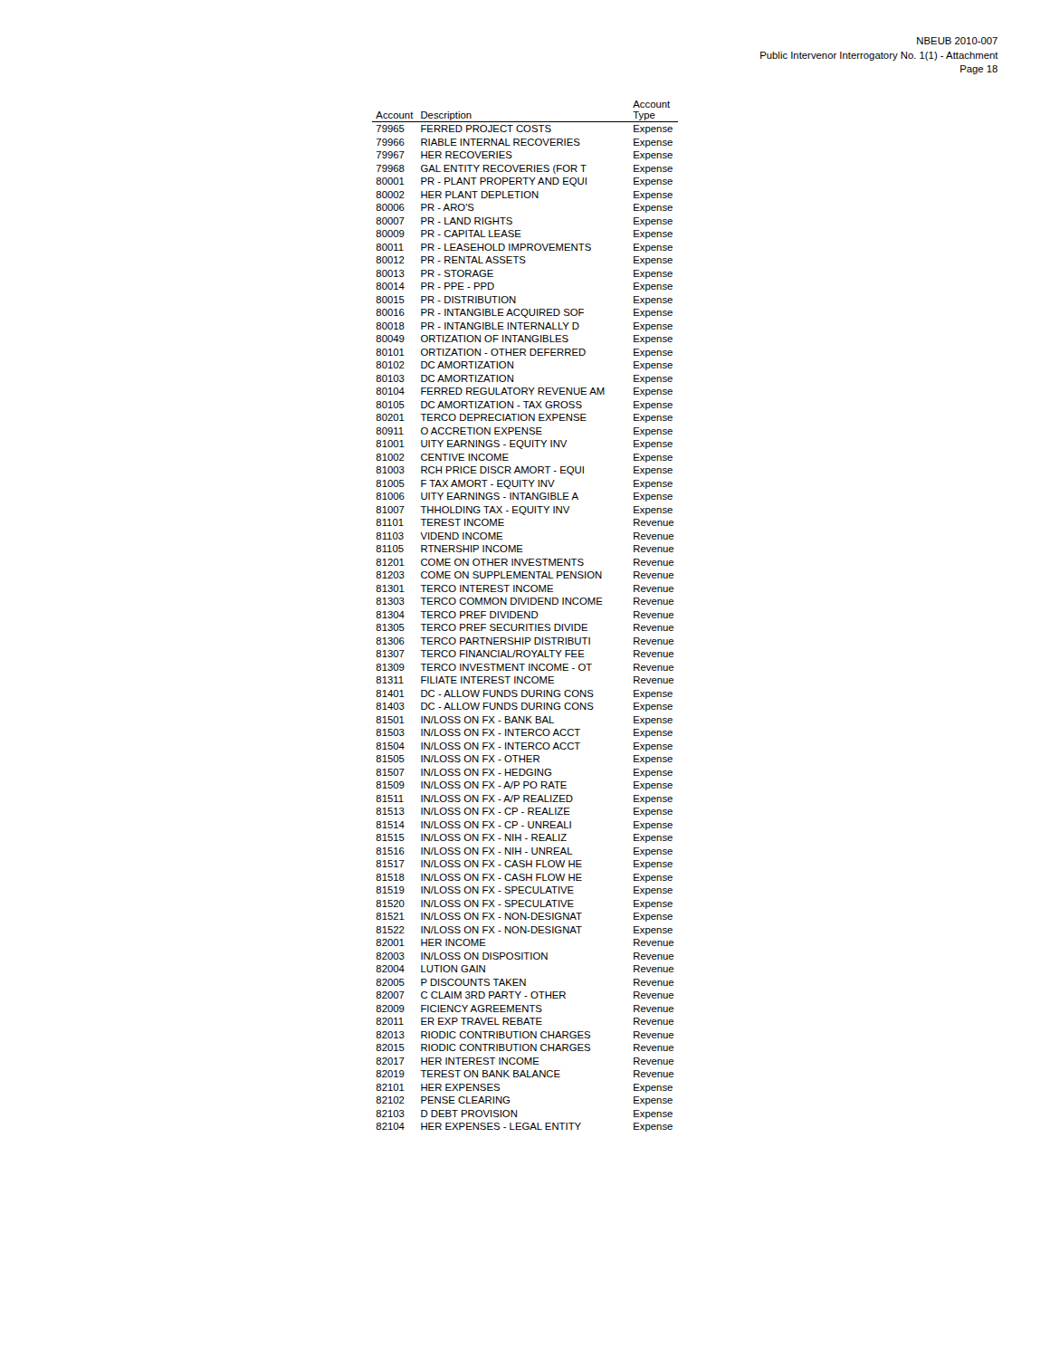NBEUB 2010-007
Public Intervenor Interrogatory No. 1(1) - Attachment
Page 18
| | | Account |
| --- | --- | --- |
| Account | Description | Type |
| 79965 | FERRED PROJECT COSTS | Expense |
| 79966 | RIABLE INTERNAL RECOVERIES | Expense |
| 79967 | HER RECOVERIES | Expense |
| 79968 | GAL ENTITY RECOVERIES (FOR T | Expense |
| 80001 | PR - PLANT PROPERTY AND EQUI | Expense |
| 80002 | HER PLANT DEPLETION | Expense |
| 80006 | PR - ARO'S | Expense |
| 80007 | PR - LAND RIGHTS | Expense |
| 80009 | PR - CAPITAL LEASE | Expense |
| 80011 | PR - LEASEHOLD IMPROVEMENTS | Expense |
| 80012 | PR - RENTAL ASSETS | Expense |
| 80013 | PR - STORAGE | Expense |
| 80014 | PR - PPE - PPD | Expense |
| 80015 | PR - DISTRIBUTION | Expense |
| 80016 | PR - INTANGIBLE ACQUIRED SOF | Expense |
| 80018 | PR - INTANGIBLE INTERNALLY D | Expense |
| 80049 | ORTIZATION OF INTANGIBLES | Expense |
| 80101 | ORTIZATION - OTHER DEFERRED | Expense |
| 80102 | DC AMORTIZATION | Expense |
| 80103 | DC AMORTIZATION | Expense |
| 80104 | FERRED REGULATORY REVENUE AM | Expense |
| 80105 | DC AMORTIZATION - TAX GROSS | Expense |
| 80201 | TERCO DEPRECIATION EXPENSE | Expense |
| 80911 | O ACCRETION EXPENSE | Expense |
| 81001 | UITY EARNINGS - EQUITY INV | Expense |
| 81002 | CENTIVE INCOME | Expense |
| 81003 | RCH PRICE DISCR AMORT - EQUI | Expense |
| 81005 | F TAX AMORT - EQUITY INV | Expense |
| 81006 | UITY EARNINGS - INTANGIBLE A | Expense |
| 81007 | THHOLDING TAX - EQUITY INV | Expense |
| 81101 | TEREST INCOME | Revenue |
| 81103 | VIDEND INCOME | Revenue |
| 81105 | RTNERSHIP INCOME | Revenue |
| 81201 | COME ON OTHER INVESTMENTS | Revenue |
| 81203 | COME ON SUPPLEMENTAL PENSION | Revenue |
| 81301 | TERCO INTEREST INCOME | Revenue |
| 81303 | TERCO COMMON DIVIDEND INCOME | Revenue |
| 81304 | TERCO PREF DIVIDEND | Revenue |
| 81305 | TERCO PREF SECURITIES DIVIDE | Revenue |
| 81306 | TERCO PARTNERSHIP DISTRIBUTI | Revenue |
| 81307 | TERCO FINANCIAL/ROYALTY FEE | Revenue |
| 81309 | TERCO INVESTMENT INCOME - OT | Revenue |
| 81311 | FILIATE INTEREST INCOME | Revenue |
| 81401 | DC - ALLOW FUNDS DURING CONS | Expense |
| 81403 | DC - ALLOW FUNDS DURING CONS | Expense |
| 81501 | IN/LOSS ON FX - BANK BAL | Expense |
| 81503 | IN/LOSS ON FX - INTERCO ACCT | Expense |
| 81504 | IN/LOSS ON FX - INTERCO ACCT | Expense |
| 81505 | IN/LOSS ON FX - OTHER | Expense |
| 81507 | IN/LOSS ON FX - HEDGING | Expense |
| 81509 | IN/LOSS ON FX - A/P PO RATE | Expense |
| 81511 | IN/LOSS ON FX - A/P REALIZED | Expense |
| 81513 | IN/LOSS ON FX - CP - REALIZE | Expense |
| 81514 | IN/LOSS ON FX - CP - UNREALI | Expense |
| 81515 | IN/LOSS ON FX - NIH - REALIZ | Expense |
| 81516 | IN/LOSS ON FX - NIH - UNREAL | Expense |
| 81517 | IN/LOSS ON FX - CASH FLOW HE | Expense |
| 81518 | IN/LOSS ON FX - CASH FLOW HE | Expense |
| 81519 | IN/LOSS ON FX - SPECULATIVE | Expense |
| 81520 | IN/LOSS ON FX - SPECULATIVE | Expense |
| 81521 | IN/LOSS ON FX - NON-DESIGNAT | Expense |
| 81522 | IN/LOSS ON FX - NON-DESIGNAT | Expense |
| 82001 | HER INCOME | Revenue |
| 82003 | IN/LOSS ON DISPOSITION | Revenue |
| 82004 | LUTION GAIN | Revenue |
| 82005 | P DISCOUNTS TAKEN | Revenue |
| 82007 | C CLAIM 3RD PARTY - OTHER | Revenue |
| 82009 | FICIENCY AGREEMENTS | Revenue |
| 82011 | ER EXP TRAVEL REBATE | Revenue |
| 82013 | RIODIC CONTRIBUTION CHARGES | Revenue |
| 82015 | RIODIC CONTRIBUTION CHARGES | Revenue |
| 82017 | HER INTEREST INCOME | Revenue |
| 82019 | TEREST ON BANK BALANCE | Revenue |
| 82101 | HER EXPENSES | Expense |
| 82102 | PENSE CLEARING | Expense |
| 82103 | D DEBT PROVISION | Expense |
| 82104 | HER EXPENSES - LEGAL ENTITY | Expense |